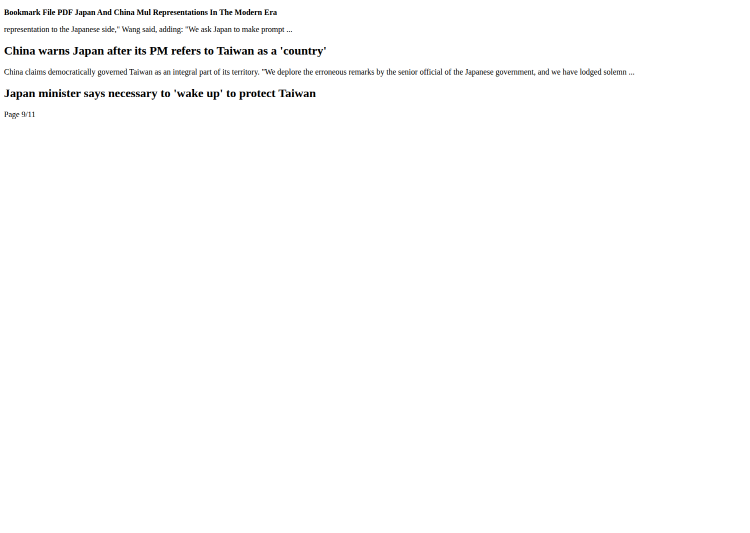Bookmark File PDF Japan And China Mul Representations In The Modern Era
representation to the Japanese side," Wang said, adding: "We ask Japan to make prompt ...
China warns Japan after its PM refers to Taiwan as a 'country'
China claims democratically governed Taiwan as an integral part of its territory. "We deplore the erroneous remarks by the senior official of the Japanese government, and we have lodged solemn ...
Japan minister says necessary to 'wake up' to protect Taiwan
Page 9/11